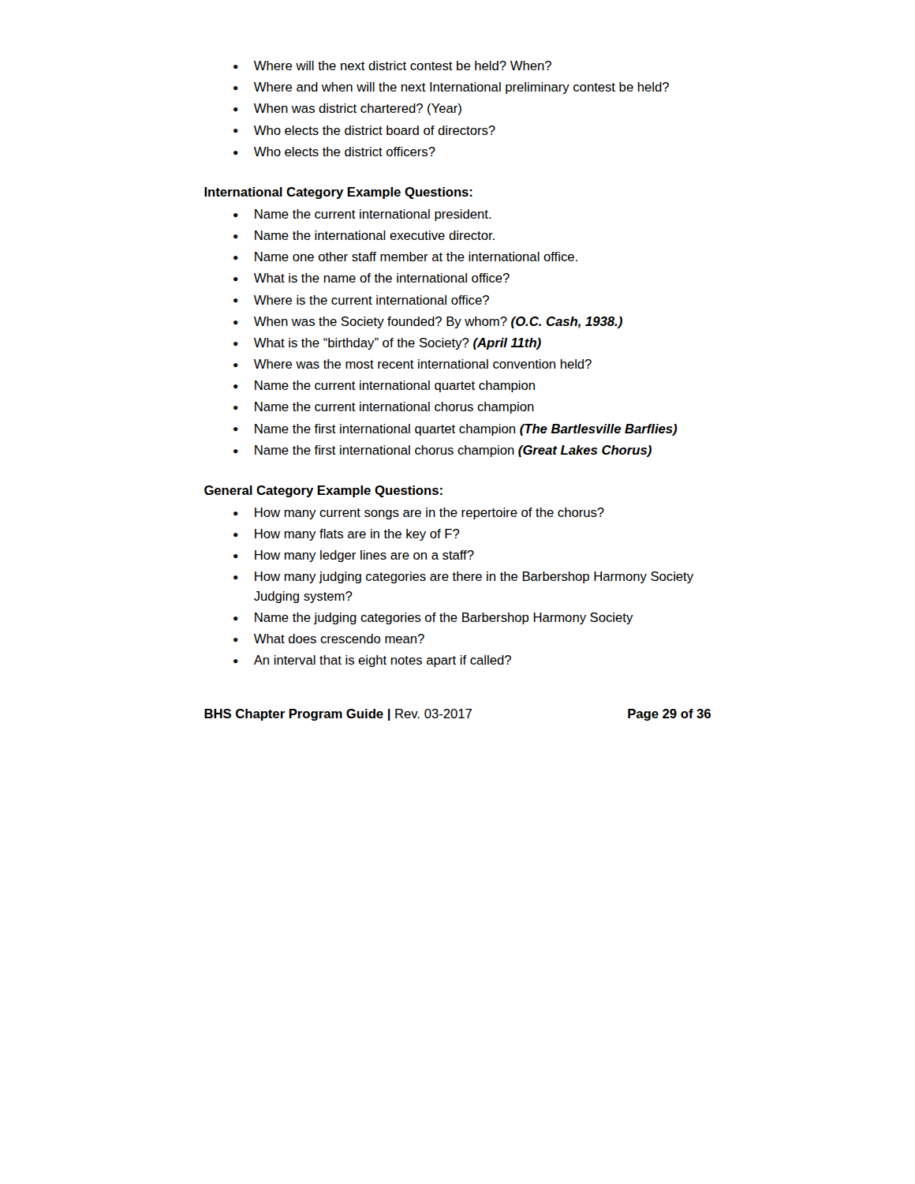Where will the next district contest be held? When?
Where and when will the next International preliminary contest be held?
When was district chartered? (Year)
Who elects the district board of directors?
Who elects the district officers?
International Category Example Questions:
Name the current international president.
Name the international executive director.
Name one other staff member at the international office.
What is the name of the international office?
Where is the current international office?
When was the Society founded? By whom? (O.C. Cash, 1938.)
What is the “birthday” of the Society? (April 11th)
Where was the most recent international convention held?
Name the current international quartet champion
Name the current international chorus champion
Name the first international quartet champion (The Bartlesville Barflies)
Name the first international chorus champion (Great Lakes Chorus)
General Category Example Questions:
How many current songs are in the repertoire of the chorus?
How many flats are in the key of F?
How many ledger lines are on a staff?
How many judging categories are there in the Barbershop Harmony Society Judging system?
Name the judging categories of the Barbershop Harmony Society
What does crescendo mean?
An interval that is eight notes apart if called?
BHS Chapter Program Guide | Rev. 03-2017
Page 29 of 36